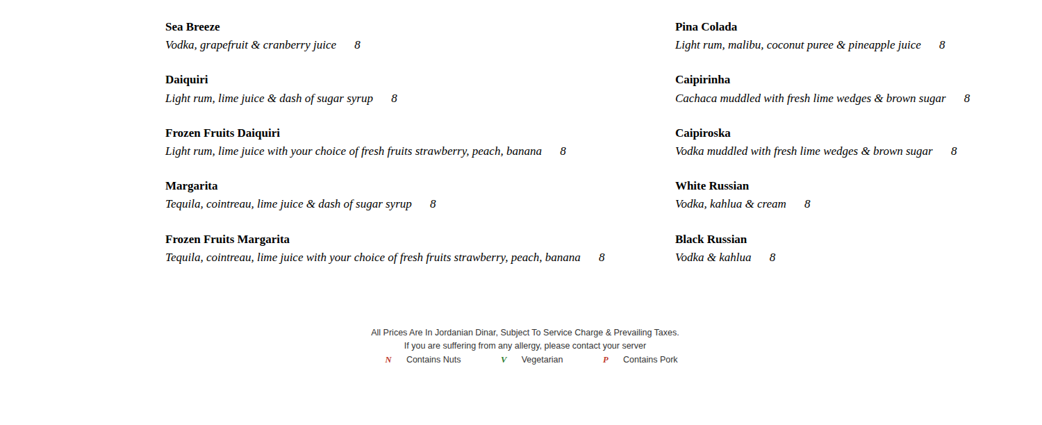Sea Breeze
Vodka, grapefruit & cranberry juice 8
Daiquiri
Light rum, lime juice & dash of sugar syrup 8
Frozen Fruits Daiquiri
Light rum, lime juice with your choice of fresh fruits strawberry, peach, banana 8
Margarita
Tequila, cointreau, lime juice & dash of sugar syrup 8
Frozen Fruits Margarita
Tequila, cointreau, lime juice with your choice of fresh fruits strawberry, peach, banana 8
Pina Colada
Light rum, malibu, coconut puree & pineapple juice 8
Caipirinha
Cachaca muddled with fresh lime wedges & brown sugar 8
Caipiroska
Vodka muddled with fresh lime wedges & brown sugar 8
White Russian
Vodka, kahlua & cream 8
Black Russian
Vodka & kahlua 8
All Prices Are In Jordanian Dinar, Subject To Service Charge & Prevailing Taxes.
If you are suffering from any allergy, please contact your server
N Contains Nuts V Vegetarian P Contains Pork